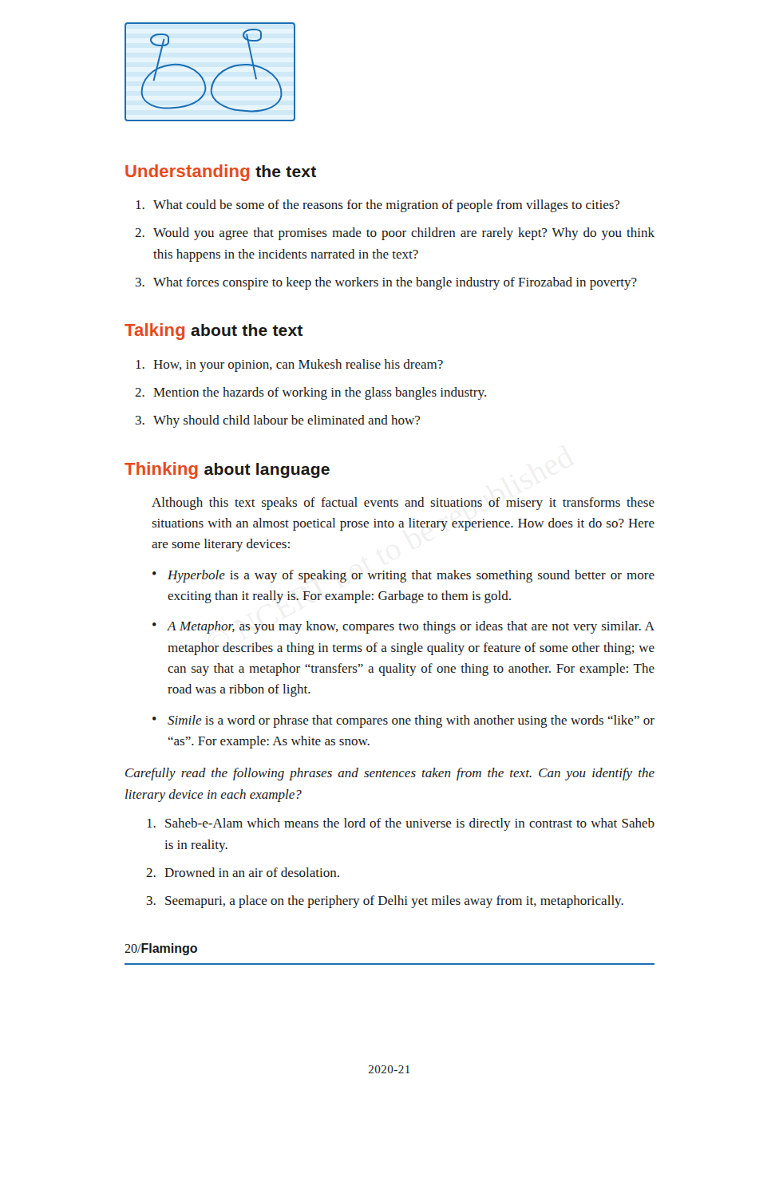© NCERT not to be republished
Understanding the text
What could be some of the reasons for the migration of people from villages to cities?
Would you agree that promises made to poor children are rarely kept? Why do you think this happens in the incidents narrated in the text?
What forces conspire to keep the workers in the bangle industry of Firozabad in poverty?
Talking about the text
How, in your opinion, can Mukesh realise his dream?
Mention the hazards of working in the glass bangles industry.
Why should child labour be eliminated and how?
Thinking about language
Although this text speaks of factual events and situations of misery it transforms these situations with an almost poetical prose into a literary experience. How does it do so? Here are some literary devices:
Hyperbole is a way of speaking or writing that makes something sound better or more exciting than it really is. For example: Garbage to them is gold.
A Metaphor, as you may know, compares two things or ideas that are not very similar. A metaphor describes a thing in terms of a single quality or feature of some other thing; we can say that a metaphor “transfers” a quality of one thing to another. For example: The road was a ribbon of light.
Simile is a word or phrase that compares one thing with another using the words “like” or “as”. For example: As white as snow.
Carefully read the following phrases and sentences taken from the text. Can you identify the literary device in each example?
Saheb-e-Alam which means the lord of the universe is directly in contrast to what Saheb is in reality.
Drowned in an air of desolation.
Seemapuri, a place on the periphery of Delhi yet miles away from it, metaphorically.
20/Flamingo
2020-21